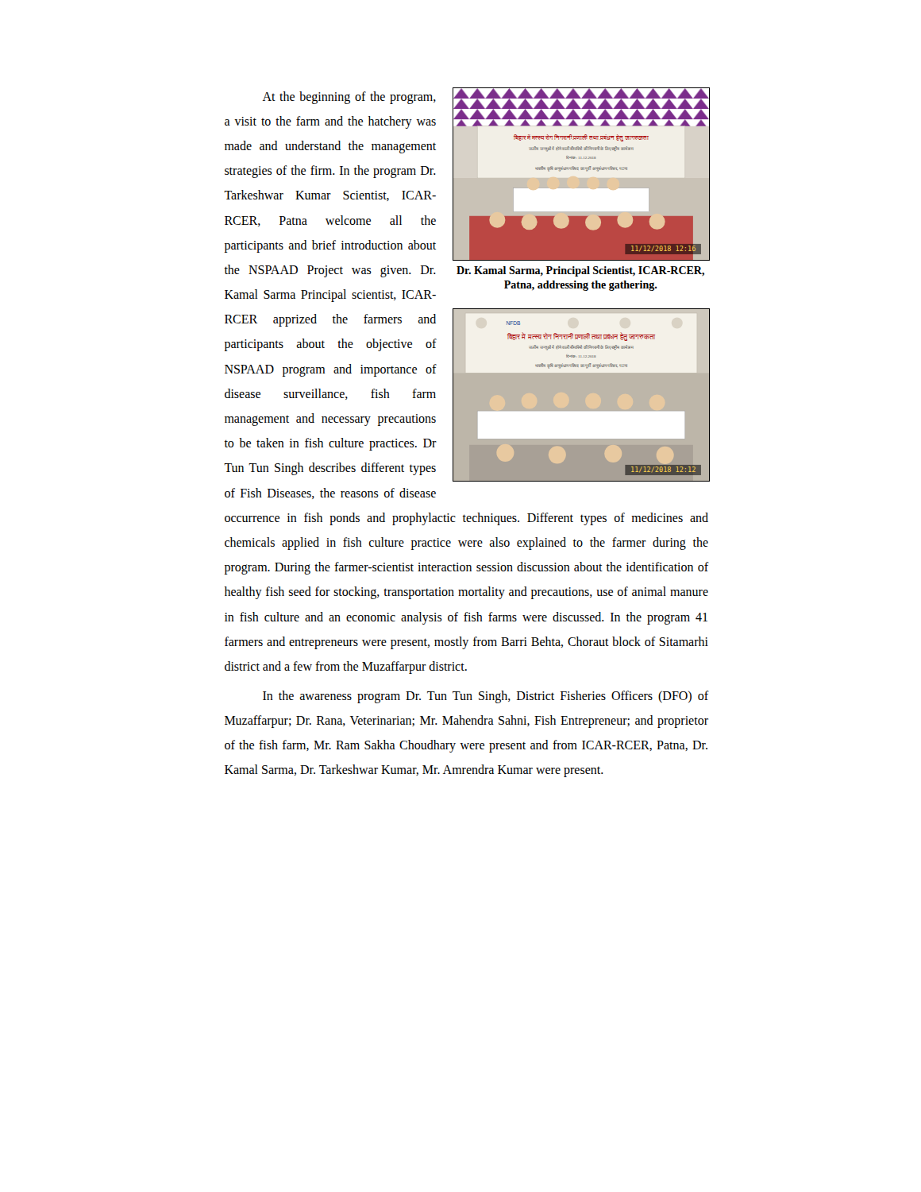Dr. Kamal Sarma, Principal Scientist, ICAR-RCER, Patna, addressing the gathering.
At the beginning of the program, a visit to the farm and the hatchery was made and understand the management strategies of the firm. In the program Dr. Tarkeshwar Kumar Scientist, ICAR-RCER, Patna welcome all the participants and brief introduction about the NSPAAD Project was given. Dr. Kamal Sarma Principal scientist, ICAR-RCER apprized the farmers and participants about the objective of NSPAAD program and importance of disease surveillance, fish farm management and necessary precautions to be taken in fish culture practices. Dr Tun Tun Singh describes different types of Fish Diseases, the reasons of disease occurrence in fish ponds and prophylactic techniques. Different types of medicines and chemicals applied in fish culture practice were also explained to the farmer during the program. During the farmer-scientist interaction session discussion about the identification of healthy fish seed for stocking, transportation mortality and precautions, use of animal manure in fish culture and an economic analysis of fish farms were discussed. In the program 41 farmers and entrepreneurs were present, mostly from Barri Behta, Choraut block of Sitamarhi district and a few from the Muzaffarpur district.
In the awareness program Dr. Tun Tun Singh, District Fisheries Officers (DFO) of Muzaffarpur; Dr. Rana, Veterinarian; Mr. Mahendra Sahni, Fish Entrepreneur; and proprietor of the fish farm, Mr. Ram Sakha Choudhary were present and from ICAR-RCER, Patna, Dr. Kamal Sarma, Dr. Tarkeshwar Kumar, Mr. Amrendra Kumar were present.